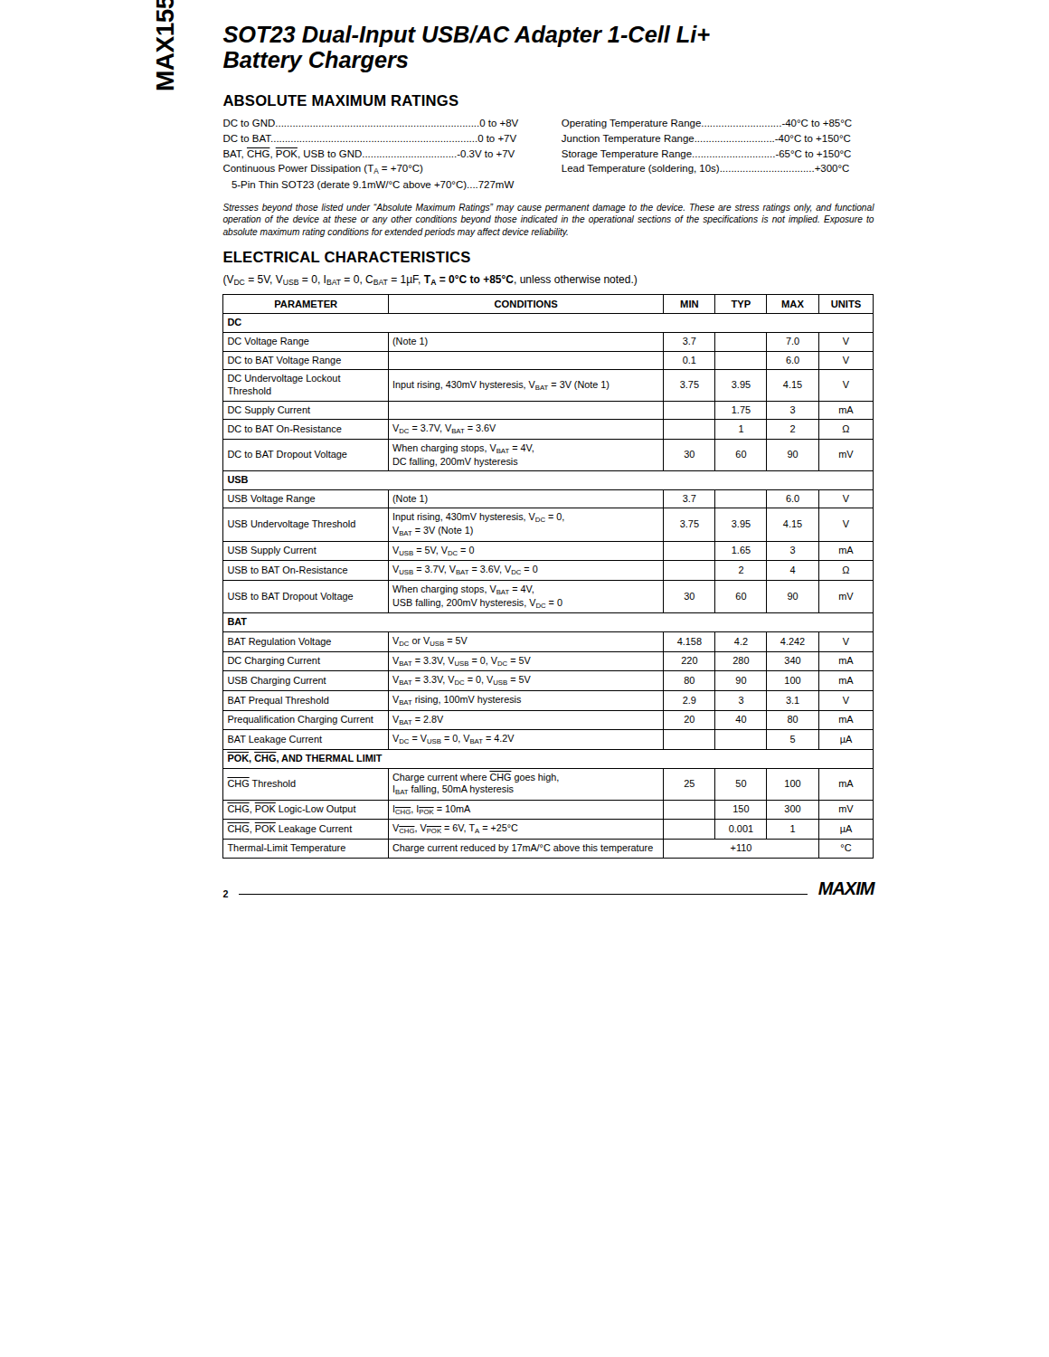MAX1551/MAX1555
SOT23 Dual-Input USB/AC Adapter 1-Cell Li+
Battery Chargers
ABSOLUTE MAXIMUM RATINGS
DC to GND....................................................................... 0 to +8V
DC to BAT........................................................................ 0 to +7V
BAT, CHG, POK, USB to GND.................................-0.3V to +7V
Continuous Power Dissipation (TA = +70°C)
5-Pin Thin SOT23 (derate 9.1mW/°C above +70°C).... 727mW
Operating Temperature Range............................-40°C to +85°C
Junction Temperature Range............................-40°C to +150°C
Storage Temperature Range.............................-65°C to +150°C
Lead Temperature (soldering, 10s).................................+300°C
Stresses beyond those listed under “Absolute Maximum Ratings” may cause permanent damage to the device. These are stress ratings only, and functional operation of the device at these or any other conditions beyond those indicated in the operational sections of the specifications is not implied. Exposure to absolute maximum rating conditions for extended periods may affect device reliability.
ELECTRICAL CHARACTERISTICS
(VDC = 5V, VUSB = 0, IBAT = 0, CBAT = 1µF, TA = 0°C to +85°C, unless otherwise noted.)
| PARAMETER | CONDITIONS | MIN | TYP | MAX | UNITS |
| --- | --- | --- | --- | --- | --- |
| DC |
| DC Voltage Range | (Note 1) | 3.7 | | 7.0 | V |
| DC to BAT Voltage Range | | 0.1 | | 6.0 | V |
| DC Undervoltage Lockout Threshold | Input rising, 430mV hysteresis, V BAT = 3V (Note 1) | 3.75 | 3.95 | 4.15 | V |
| DC Supply Current | | | 1.75 | 3 | mA |
| DC to BAT On-Resistance | V DC = 3.7V, V BAT = 3.6V | | 1 | 2 | Ω |
| DC to BAT Dropout Voltage | When charging stops, V BAT = 4V, DC falling, 200mV hysteresis | 30 | 60 | 90 | mV |
| USB |
| USB Voltage Range | (Note 1) | 3.7 | | 6.0 | V |
| USB Undervoltage Threshold | Input rising, 430mV hysteresis, V DC = 0, V BAT = 3V (Note 1) | 3.75 | 3.95 | 4.15 | V |
| USB Supply Current | V USB = 5V, V DC = 0 | | 1.65 | 3 | mA |
| USB to BAT On-Resistance | V USB = 3.7V, V BAT = 3.6V, V DC = 0 | | 2 | 4 | Ω |
| USB to BAT Dropout Voltage | When charging stops, V BAT = 4V, USB falling, 200mV hysteresis, V DC = 0 | 30 | 60 | 90 | mV |
| BAT |
| BAT Regulation Voltage | V DC or V USB = 5V | 4.158 | 4.2 | 4.242 | V |
| DC Charging Current | V BAT = 3.3V, V USB = 0, V DC = 5V | 220 | 280 | 340 | mA |
| USB Charging Current | V BAT = 3.3V, V DC = 0, V USB = 5V | 80 | 90 | 100 | mA |
| BAT Prequal Threshold | V BAT rising, 100mV hysteresis | 2.9 | 3 | 3.1 | V |
| Prequalification Charging Current | V BAT = 2.8V | 20 | 40 | 80 | mA |
| BAT Leakage Current | V DC = V USB = 0, V BAT = 4.2V | | | 5 | µA |
| POK , CHG , AND THERMAL LIMIT |
| CHG Threshold | Charge current where CHG goes high, I BAT falling, 50mA hysteresis | 25 | 50 | 100 | mA |
| CHG , POK Logic-Low Output | I CHG , I POK = 10mA | | 150 | 300 | mV |
| CHG , POK Leakage Current | V CHG , V POK = 6V, T A = +25°C | | 0.001 | 1 | µA |
| Thermal-Limit Temperature | Charge current reduced by 17mA/°C above this temperature | +110 | °C |
2
MAXIM